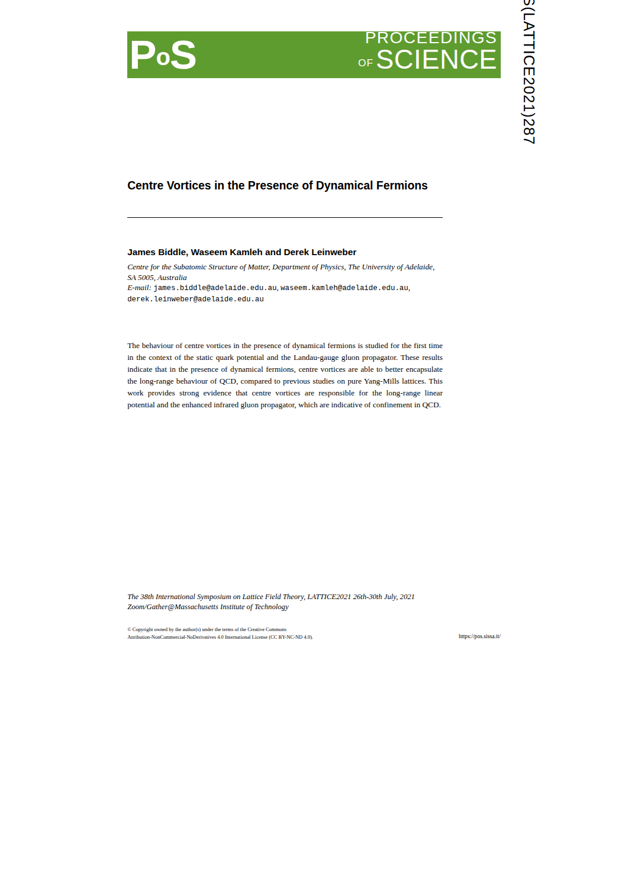Po S
PROCEEDINGS
OFSCIENCE
PoS(LATTICE2021)287
Centre Vortices in the Presence of Dynamical Fermions
James Biddle, Waseem Kamleh and Derek Leinweber
Centre for the Subatomic Structure of Matter, Department of Physics, The University of Adelaide, SA 5005, Australia
E-mail: james.biddle@adelaide.edu.au, waseem.kamleh@adelaide.edu.au,
derek.leinweber@adelaide.edu.au
The behaviour of centre vortices in the presence of dynamical fermions is studied for the first time in the context of the static quark potential and the Landau-gauge gluon propagator. These results indicate that in the presence of dynamical fermions, centre vortices are able to better encapsulate the long-range behaviour of QCD, compared to previous studies on pure Yang-Mills lattices. This work provides strong evidence that centre vortices are responsible for the long-range linear potential and the enhanced infrared gluon propagator, which are indicative of confinement in QCD.
The 38th International Symposium on Lattice Field Theory, LATTICE2021 26th-30th July, 2021
Zoom/Gather@Massachusetts Institute of Technology
© Copyright owned by the author(s) under the terms of the Creative Commons Attribution-NonCommercial-NoDerivatives 4.0 International License (CC BY-NC-ND 4.0). https://pos.sissa.it/